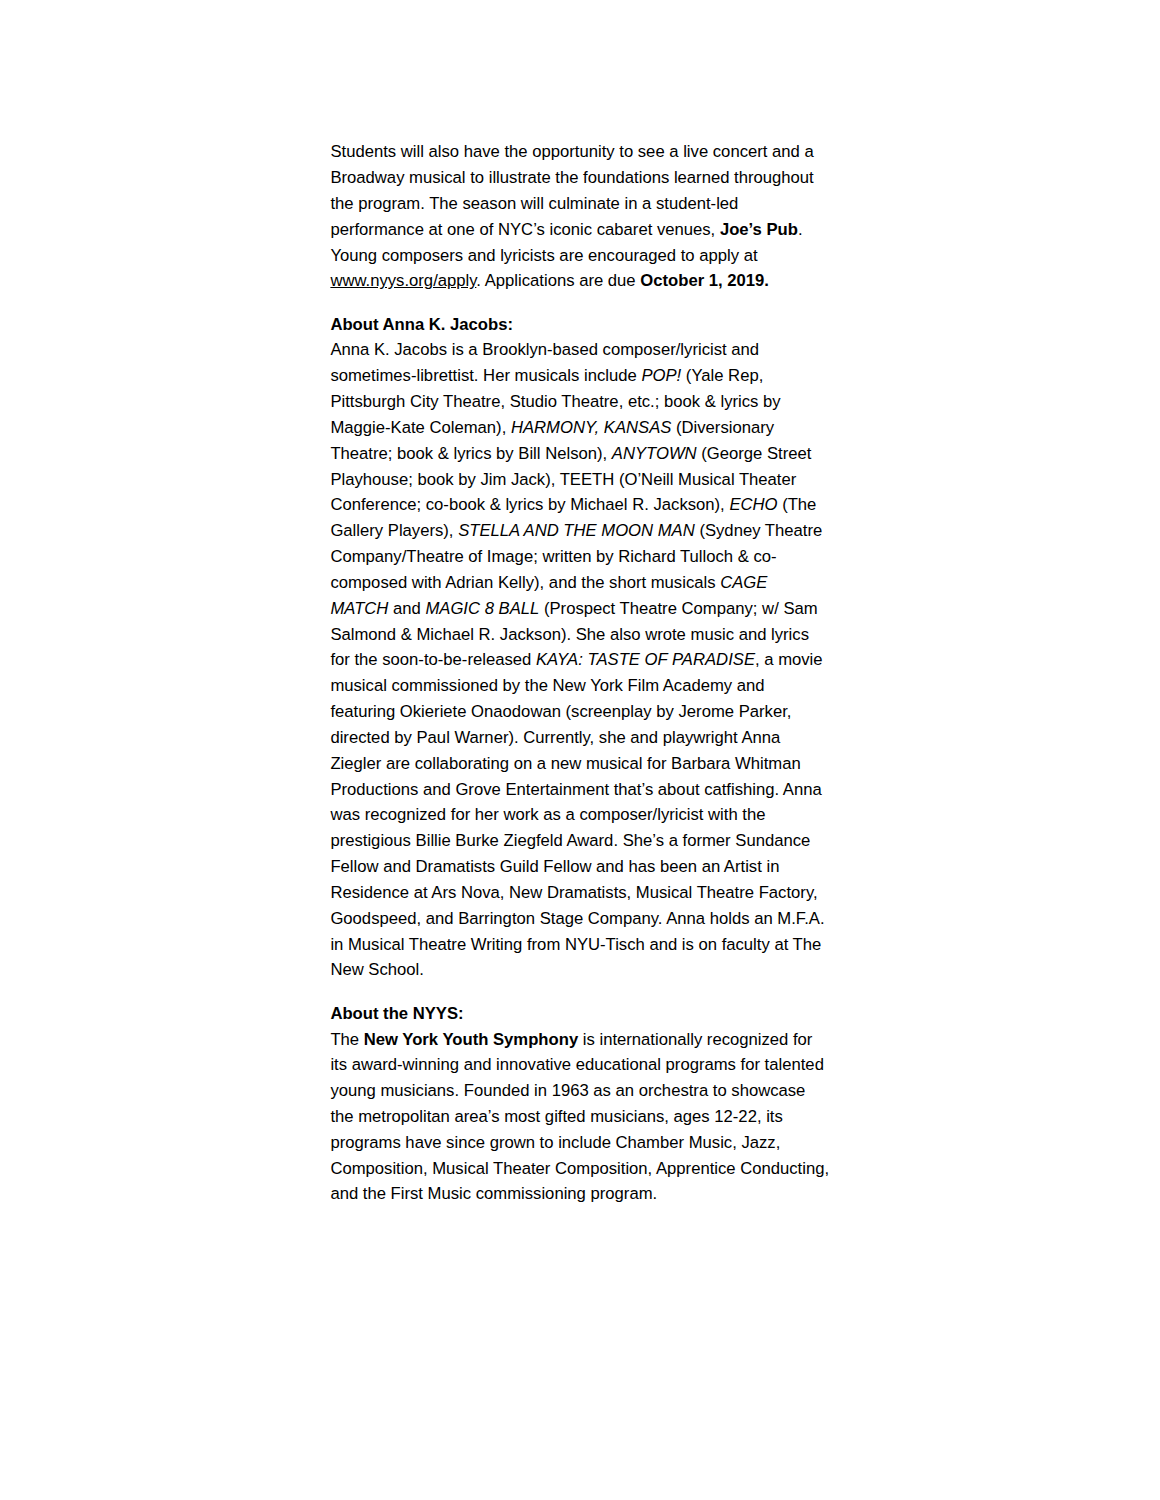Students will also have the opportunity to see a live concert and a Broadway musical to illustrate the foundations learned throughout the program. The season will culminate in a student-led performance at one of NYC’s iconic cabaret venues, Joe’s Pub. Young composers and lyricists are encouraged to apply at www.nyys.org/apply. Applications are due October 1, 2019.
About Anna K. Jacobs:
Anna K. Jacobs is a Brooklyn-based composer/lyricist and sometimes-librettist. Her musicals include POP! (Yale Rep, Pittsburgh City Theatre, Studio Theatre, etc.; book & lyrics by Maggie-Kate Coleman), HARMONY, KANSAS (Diversionary Theatre; book & lyrics by Bill Nelson), ANYTOWN (George Street Playhouse; book by Jim Jack), TEETH (O’Neill Musical Theater Conference; co-book & lyrics by Michael R. Jackson), ECHO (The Gallery Players), STELLA AND THE MOON MAN (Sydney Theatre Company/Theatre of Image; written by Richard Tulloch & co-composed with Adrian Kelly), and the short musicals CAGE MATCH and MAGIC 8 BALL (Prospect Theatre Company; w/ Sam Salmond & Michael R. Jackson). She also wrote music and lyrics for the soon-to-be-released KAYA: TASTE OF PARADISE, a movie musical commissioned by the New York Film Academy and featuring Okieriete Onaodowan (screenplay by Jerome Parker, directed by Paul Warner). Currently, she and playwright Anna Ziegler are collaborating on a new musical for Barbara Whitman Productions and Grove Entertainment that’s about catfishing. Anna was recognized for her work as a composer/lyricist with the prestigious Billie Burke Ziegfeld Award. She’s a former Sundance Fellow and Dramatists Guild Fellow and has been an Artist in Residence at Ars Nova, New Dramatists, Musical Theatre Factory, Goodspeed, and Barrington Stage Company. Anna holds an M.F.A. in Musical Theatre Writing from NYU-Tisch and is on faculty at The New School.
About the NYYS:
The New York Youth Symphony is internationally recognized for its award-winning and innovative educational programs for talented young musicians. Founded in 1963 as an orchestra to showcase the metropolitan area’s most gifted musicians, ages 12-22, its programs have since grown to include Chamber Music, Jazz, Composition, Musical Theater Composition, Apprentice Conducting, and the First Music commissioning program.